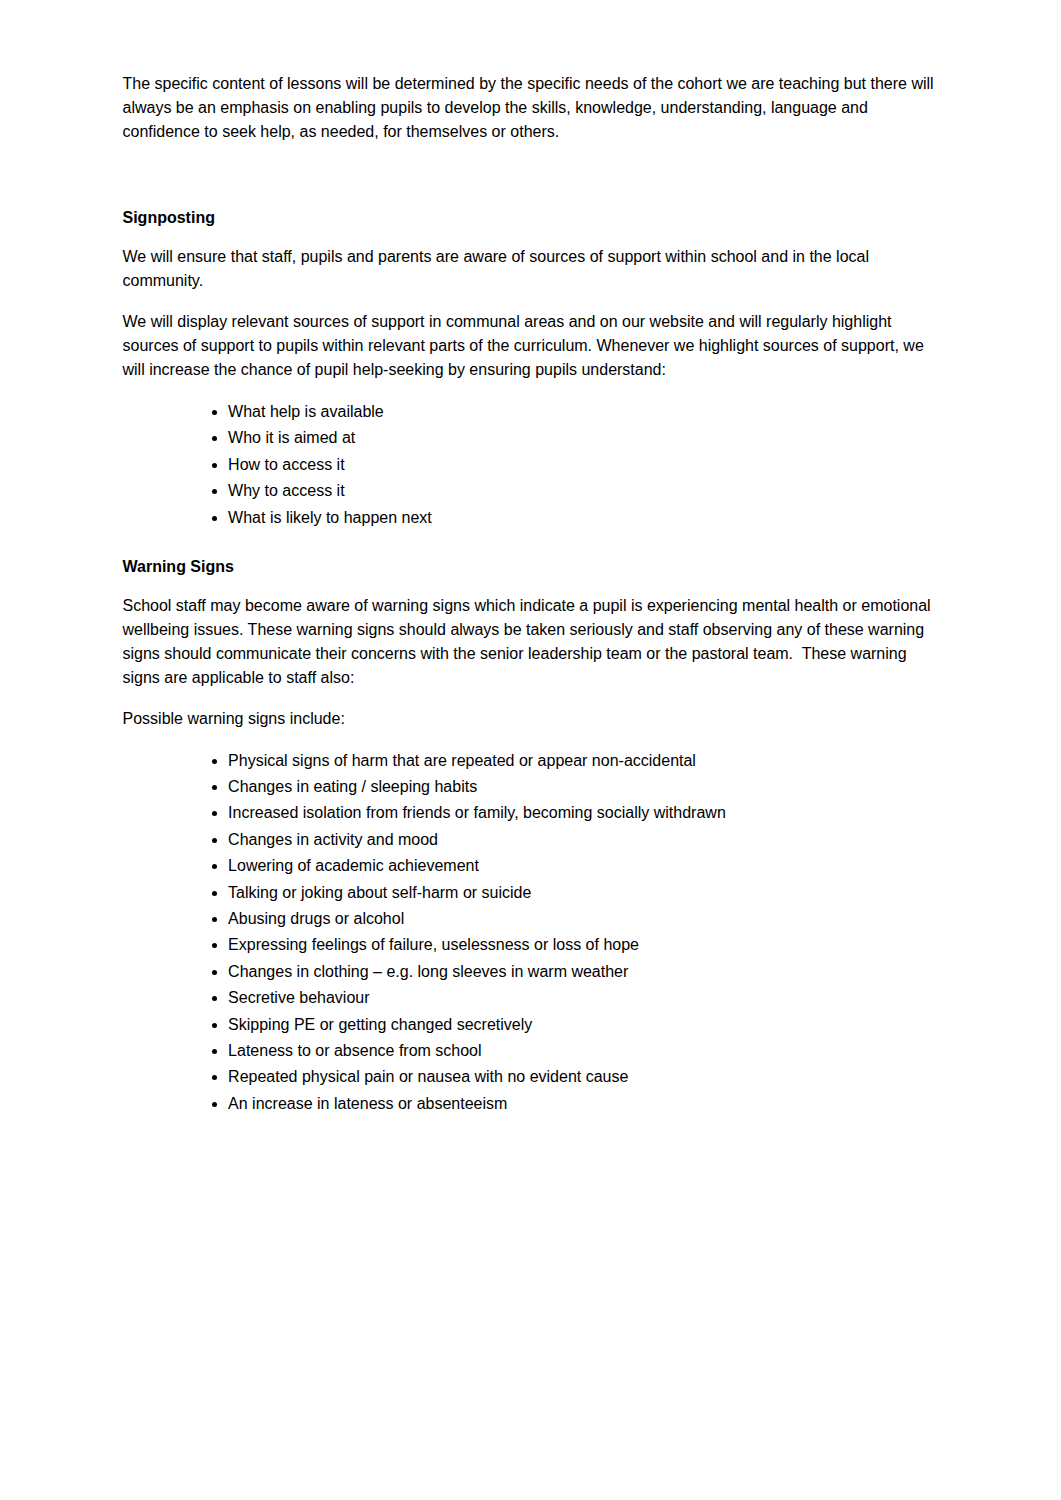The specific content of lessons will be determined by the specific needs of the cohort we are teaching but there will always be an emphasis on enabling pupils to develop the skills, knowledge, understanding, language and confidence to seek help, as needed, for themselves or others.
Signposting
We will ensure that staff, pupils and parents are aware of sources of support within school and in the local community.
We will display relevant sources of support in communal areas and on our website and will regularly highlight sources of support to pupils within relevant parts of the curriculum. Whenever we highlight sources of support, we will increase the chance of pupil help-seeking by ensuring pupils understand:
What help is available
Who it is aimed at
How to access it
Why to access it
What is likely to happen next
Warning Signs
School staff may become aware of warning signs which indicate a pupil is experiencing mental health or emotional wellbeing issues. These warning signs should always be taken seriously and staff observing any of these warning signs should communicate their concerns with the senior leadership team or the pastoral team. These warning signs are applicable to staff also:
Possible warning signs include:
Physical signs of harm that are repeated or appear non-accidental
Changes in eating / sleeping habits
Increased isolation from friends or family, becoming socially withdrawn
Changes in activity and mood
Lowering of academic achievement
Talking or joking about self-harm or suicide
Abusing drugs or alcohol
Expressing feelings of failure, uselessness or loss of hope
Changes in clothing – e.g. long sleeves in warm weather
Secretive behaviour
Skipping PE or getting changed secretively
Lateness to or absence from school
Repeated physical pain or nausea with no evident cause
An increase in lateness or absenteeism